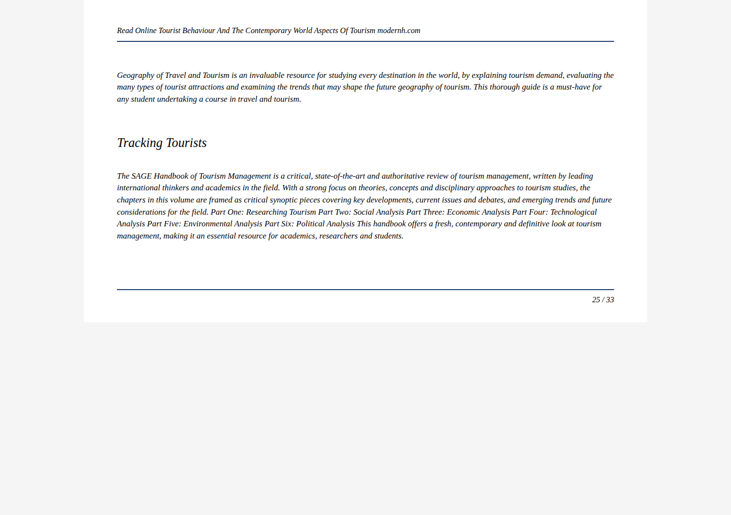Read Online Tourist Behaviour And The Contemporary World Aspects Of Tourism modernh.com
Geography of Travel and Tourism is an invaluable resource for studying every destination in the world, by explaining tourism demand, evaluating the many types of tourist attractions and examining the trends that may shape the future geography of tourism. This thorough guide is a must-have for any student undertaking a course in travel and tourism.
Tracking Tourists
The SAGE Handbook of Tourism Management is a critical, state-of-the-art and authoritative review of tourism management, written by leading international thinkers and academics in the field. With a strong focus on theories, concepts and disciplinary approaches to tourism studies, the chapters in this volume are framed as critical synoptic pieces covering key developments, current issues and debates, and emerging trends and future considerations for the field. Part One: Researching Tourism Part Two: Social Analysis Part Three: Economic Analysis Part Four: Technological Analysis Part Five: Environmental Analysis Part Six: Political Analysis This handbook offers a fresh, contemporary and definitive look at tourism management, making it an essential resource for academics, researchers and students.
25 / 33